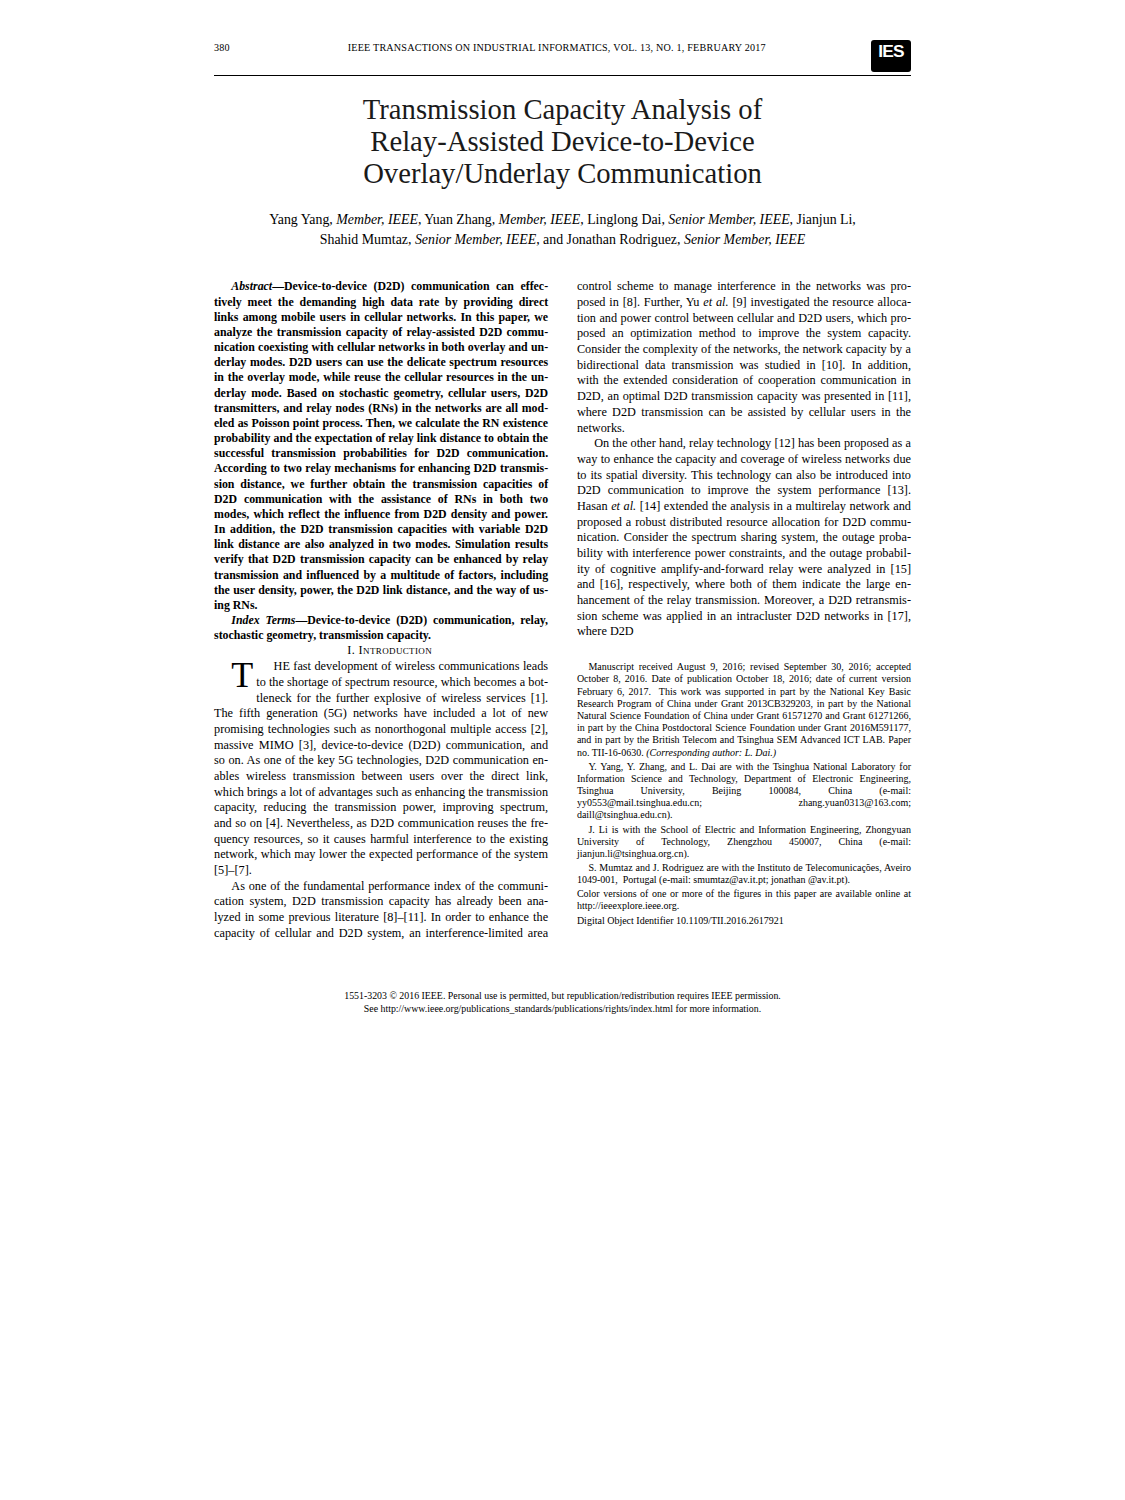380
IEEE TRANSACTIONS ON INDUSTRIAL INFORMATICS, VOL. 13, NO. 1, FEBRUARY 2017
IES
Transmission Capacity Analysis of
Relay-Assisted Device-to-Device
Overlay/Underlay Communication
Yang Yang, Member, IEEE, Yuan Zhang, Member, IEEE, Linglong Dai, Senior Member, IEEE, Jianjun Li,
Shahid Mumtaz, Senior Member, IEEE, and Jonathan Rodriguez, Senior Member, IEEE
Abstract—Device-to-device (D2D) communication can effectively meet the demanding high data rate by providing direct links among mobile users in cellular networks. In this paper, we analyze the transmission capacity of relay-assisted D2D communication coexisting with cellular networks in both overlay and underlay modes. D2D users can use the delicate spectrum resources in the overlay mode, while reuse the cellular resources in the underlay mode. Based on stochastic geometry, cellular users, D2D transmitters, and relay nodes (RNs) in the networks are all modeled as Poisson point process. Then, we calculate the RN existence probability and the expectation of relay link distance to obtain the successful transmission probabilities for D2D communication. According to two relay mechanisms for enhancing D2D transmission distance, we further obtain the transmission capacities of D2D communication with the assistance of RNs in both two modes, which reflect the influence from D2D density and power. In addition, the D2D transmission capacities with variable D2D link distance are also analyzed in two modes. Simulation results verify that D2D transmission capacity can be enhanced by relay transmission and influenced by a multitude of factors, including the user density, power, the D2D link distance, and the way of using RNs.
Index Terms—Device-to-device (D2D) communication, relay, stochastic geometry, transmission capacity.
I. Introduction
THE fast development of wireless communications leads to the shortage of spectrum resource, which becomes a bottleneck for the further explosive of wireless services [1]. The fifth generation (5G) networks have included a lot of new promising technologies such as nonorthogonal multiple access [2], massive MIMO [3], device-to-device (D2D) communication, and so on. As one of the key 5G technologies, D2D communication enables wireless transmission between users over the direct link, which brings a lot of advantages such as enhancing the transmission capacity, reducing the transmission power, improving spectrum, and so on [4]. Nevertheless, as D2D communication reuses the frequency resources, so it causes harmful interference to the existing network, which may lower the expected performance of the system [5]–[7].
As one of the fundamental performance index of the communication system, D2D transmission capacity has already been analyzed in some previous literature [8]–[11]. In order to enhance the capacity of cellular and D2D system, an interference-limited area control scheme to manage interference in the networks was proposed in [8]. Further, Yu et al. [9] investigated the resource allocation and power control between cellular and D2D users, which proposed an optimization method to improve the system capacity. Consider the complexity of the networks, the network capacity by a bidirectional data transmission was studied in [10]. In addition, with the extended consideration of cooperation communication in D2D, an optimal D2D transmission capacity was presented in [11], where D2D transmission can be assisted by cellular users in the networks.
On the other hand, relay technology [12] has been proposed as a way to enhance the capacity and coverage of wireless networks due to its spatial diversity. This technology can also be introduced into D2D communication to improve the system performance [13]. Hasan et al. [14] extended the analysis in a multirelay network and proposed a robust distributed resource allocation for D2D communication. Consider the spectrum sharing system, the outage probability with interference power constraints, and the outage probability of cognitive amplify-and-forward relay were analyzed in [15] and [16], respectively, where both of them indicate the large enhancement of the relay transmission. Moreover, a D2D retransmission scheme was applied in an intracluster D2D networks in [17], where D2D
Manuscript received August 9, 2016; revised September 30, 2016; accepted October 8, 2016. Date of publication October 18, 2016; date of current version February 6, 2017. This work was supported in part by the National Key Basic Research Program of China under Grant 2013CB329203, in part by the National Natural Science Foundation of China under Grant 61571270 and Grant 61271266, in part by the China Postdoctoral Science Foundation under Grant 2016M591177, and in part by the British Telecom and Tsinghua SEM Advanced ICT LAB. Paper no. TII-16-0630. (Corresponding author: L. Dai.)
Y. Yang, Y. Zhang, and L. Dai are with the Tsinghua National Laboratory for Information Science and Technology, Department of Electronic Engineering, Tsinghua University, Beijing 100084, China (e-mail: yy0553@mail.tsinghua.edu.cn; zhang.yuan0313@163.com; daill@tsinghua.edu.cn).
J. Li is with the School of Electric and Information Engineering, Zhongyuan University of Technology, Zhengzhou 450007, China (e-mail: jianjun.li@tsinghua.org.cn).
S. Mumtaz and J. Rodriguez are with the Instituto de Telecomunicações, Aveiro 1049-001, Portugal (e-mail: smumtaz@av.it.pt; jonathan @av.it.pt).
Color versions of one or more of the figures in this paper are available online at http://ieeexplore.ieee.org.
Digital Object Identifier 10.1109/TII.2016.2617921
1551-3203 © 2016 IEEE. Personal use is permitted, but republication/redistribution requires IEEE permission.
See http://www.ieee.org/publications_standards/publications/rights/index.html for more information.